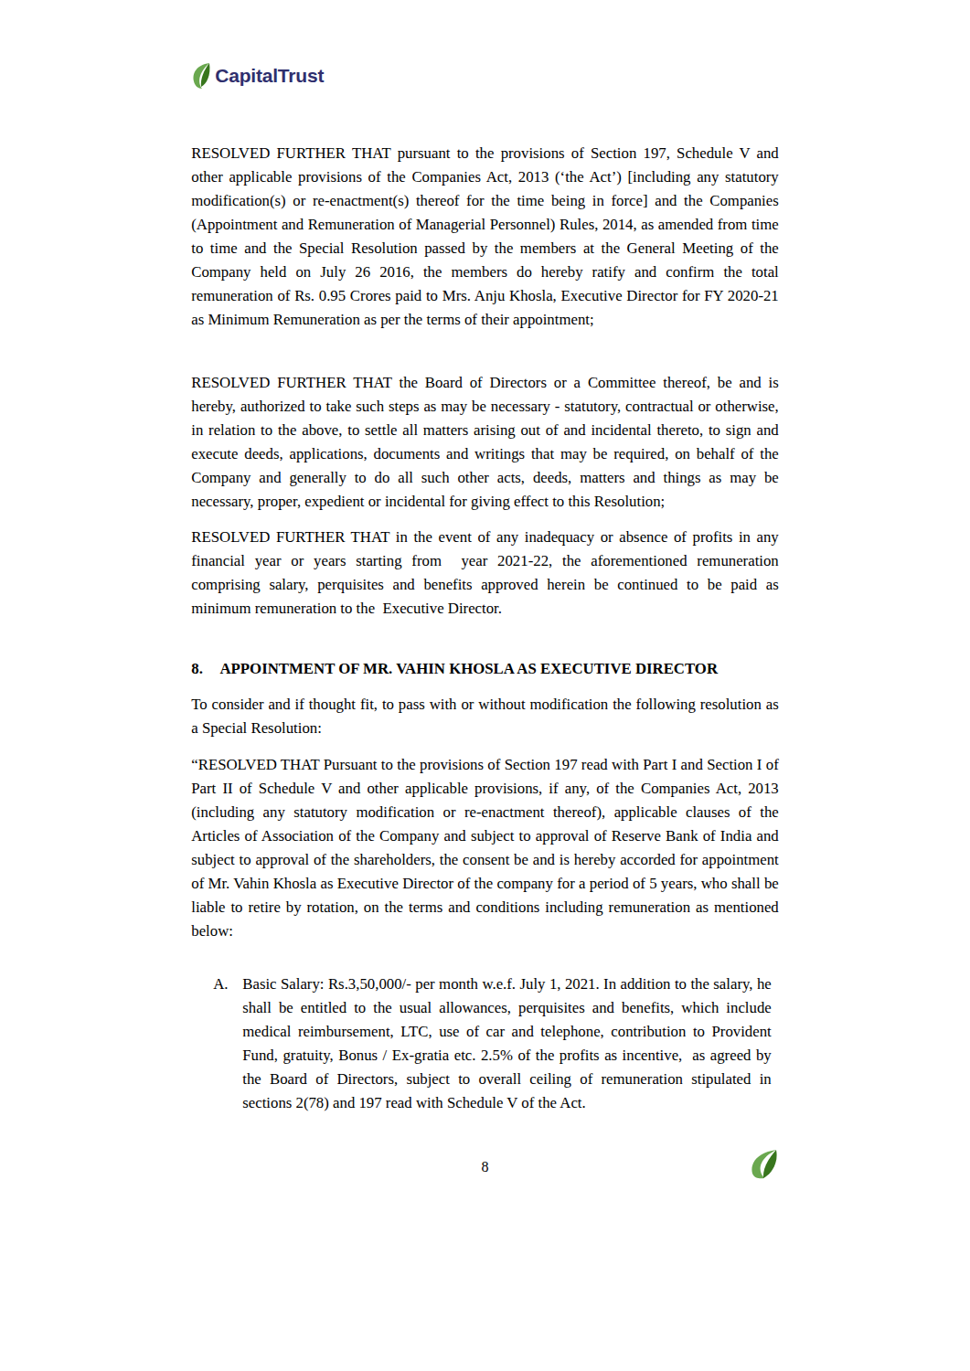CapitalTrust
RESOLVED FURTHER THAT pursuant to the provisions of Section 197, Schedule V and other applicable provisions of the Companies Act, 2013 (‘the Act’) [including any statutory modification(s) or re-enactment(s) thereof for the time being in force] and the Companies (Appointment and Remuneration of Managerial Personnel) Rules, 2014, as amended from time to time and the Special Resolution passed by the members at the General Meeting of the Company held on July 26 2016, the members do hereby ratify and confirm the total remuneration of Rs. 0.95 Crores paid to Mrs. Anju Khosla, Executive Director for FY 2020-21 as Minimum Remuneration as per the terms of their appointment;
RESOLVED FURTHER THAT the Board of Directors or a Committee thereof, be and is hereby, authorized to take such steps as may be necessary - statutory, contractual or otherwise, in relation to the above, to settle all matters arising out of and incidental thereto, to sign and execute deeds, applications, documents and writings that may be required, on behalf of the Company and generally to do all such other acts, deeds, matters and things as may be necessary, proper, expedient or incidental for giving effect to this Resolution;
RESOLVED FURTHER THAT in the event of any inadequacy or absence of profits in any financial year or years starting from year 2021-22, the aforementioned remuneration comprising salary, perquisites and benefits approved herein be continued to be paid as minimum remuneration to the Executive Director.
8. APPOINTMENT OF MR. VAHIN KHOSLA AS EXECUTIVE DIRECTOR
To consider and if thought fit, to pass with or without modification the following resolution as a Special Resolution:
“RESOLVED THAT Pursuant to the provisions of Section 197 read with Part I and Section I of Part II of Schedule V and other applicable provisions, if any, of the Companies Act, 2013 (including any statutory modification or re-enactment thereof), applicable clauses of the Articles of Association of the Company and subject to approval of Reserve Bank of India and subject to approval of the shareholders, the consent be and is hereby accorded for appointment of Mr. Vahin Khosla as Executive Director of the company for a period of 5 years, who shall be liable to retire by rotation, on the terms and conditions including remuneration as mentioned below:
A.
Basic Salary: Rs.3,50,000/- per month w.e.f. July 1, 2021. In addition to the salary, he shall be entitled to the usual allowances, perquisites and benefits, which include medical reimbursement, LTC, use of car and telephone, contribution to Provident Fund, gratuity, Bonus / Ex-gratia etc. 2.5% of the profits as incentive, as agreed by the Board of Directors, subject to overall ceiling of remuneration stipulated in sections 2(78) and 197 read with Schedule V of the Act.
8